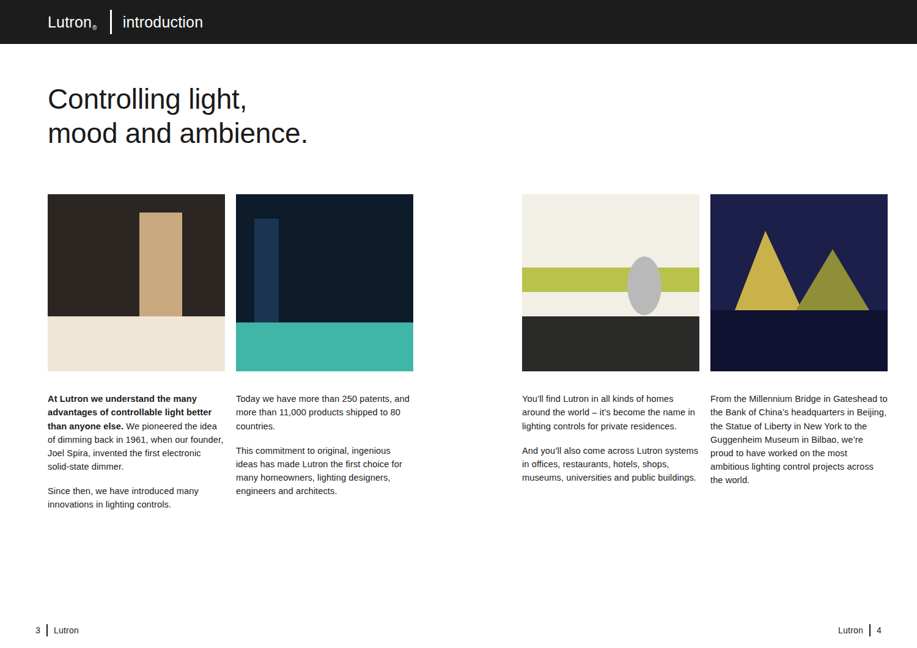Lutron® introduction
Controlling light,
mood and ambience.
At Lutron we understand the many advantages of controllable light better than anyone else. We pioneered the idea of dimming back in 1961, when our founder, Joel Spira, invented the first electronic solid-state dimmer.
Since then, we have introduced many innovations in lighting controls.
Today we have more than 250 patents, and more than 11,000 products shipped to 80 countries.
This commitment to original, ingenious ideas has made Lutron the first choice for many homeowners, lighting designers, engineers and architects.
You’ll find Lutron in all kinds of homes around the world – it’s become the name in lighting controls for private residences.
And you’ll also come across Lutron systems in offices, restaurants, hotels, shops, museums, universities and public buildings.
From the Millennium Bridge in Gateshead to the Bank of China’s headquarters in Beijing, the Statue of Liberty in New York to the Guggenheim Museum in Bilbao, we’re proud to have worked on the most ambitious lighting control projects across the world.
3 Lutron
Lutron 4